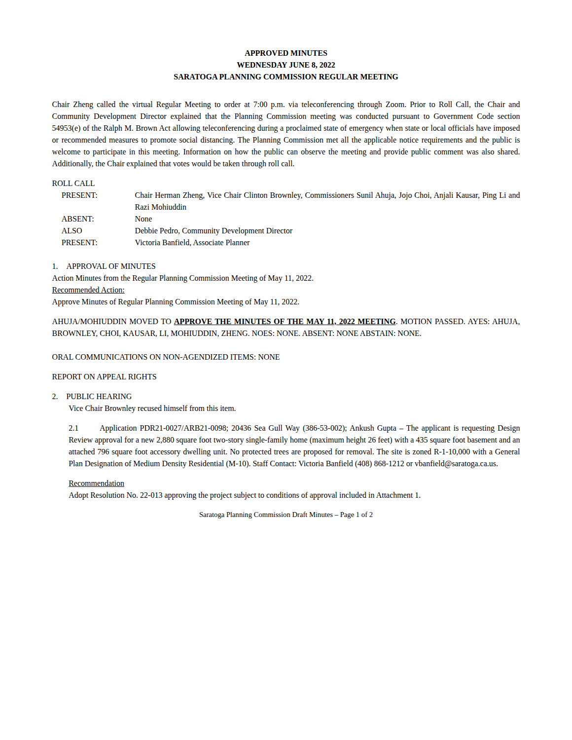APPROVED MINUTES
WEDNESDAY JUNE 8, 2022
SARATOGA PLANNING COMMISSION REGULAR MEETING
Chair Zheng called the virtual Regular Meeting to order at 7:00 p.m. via teleconferencing through Zoom. Prior to Roll Call, the Chair and Community Development Director explained that the Planning Commission meeting was conducted pursuant to Government Code section 54953(e) of the Ralph M. Brown Act allowing teleconferencing during a proclaimed state of emergency when state or local officials have imposed or recommended measures to promote social distancing. The Planning Commission met all the applicable notice requirements and the public is welcome to participate in this meeting. Information on how the public can observe the meeting and provide public comment was also shared. Additionally, the Chair explained that votes would be taken through roll call.
ROLL CALL
| PRESENT: | Chair Herman Zheng, Vice Chair Clinton Brownley, Commissioners Sunil Ahuja, Jojo Choi, Anjali Kausar, Ping Li and Razi Mohiuddin |
| ABSENT: | None |
| ALSO PRESENT: | Debbie Pedro, Community Development Director Victoria Banfield, Associate Planner |
1. APPROVAL OF MINUTES
Action Minutes from the Regular Planning Commission Meeting of May 11, 2022.
Recommended Action:
Approve Minutes of Regular Planning Commission Meeting of May 11, 2022.
AHUJA/MOHIUDDIN MOVED TO APPROVE THE MINUTES OF THE MAY 11, 2022 MEETING. MOTION PASSED. AYES: AHUJA, BROWNLEY, CHOI, KAUSAR, LI, MOHIUDDIN, ZHENG. NOES: NONE. ABSENT: NONE ABSTAIN: NONE.
ORAL COMMUNICATIONS ON NON-AGENDIZED ITEMS: NONE
REPORT ON APPEAL RIGHTS
2. PUBLIC HEARING
Vice Chair Brownley recused himself from this item.
2.1 Application PDR21-0027/ARB21-0098; 20436 Sea Gull Way (386-53-002); Ankush Gupta – The applicant is requesting Design Review approval for a new 2,880 square foot two-story single-family home (maximum height 26 feet) with a 435 square foot basement and an attached 796 square foot accessory dwelling unit. No protected trees are proposed for removal. The site is zoned R-1-10,000 with a General Plan Designation of Medium Density Residential (M-10). Staff Contact: Victoria Banfield (408) 868-1212 or vbanfield@saratoga.ca.us.
Recommendation
Adopt Resolution No. 22-013 approving the project subject to conditions of approval included in Attachment 1.
Saratoga Planning Commission Draft Minutes – Page 1 of 2